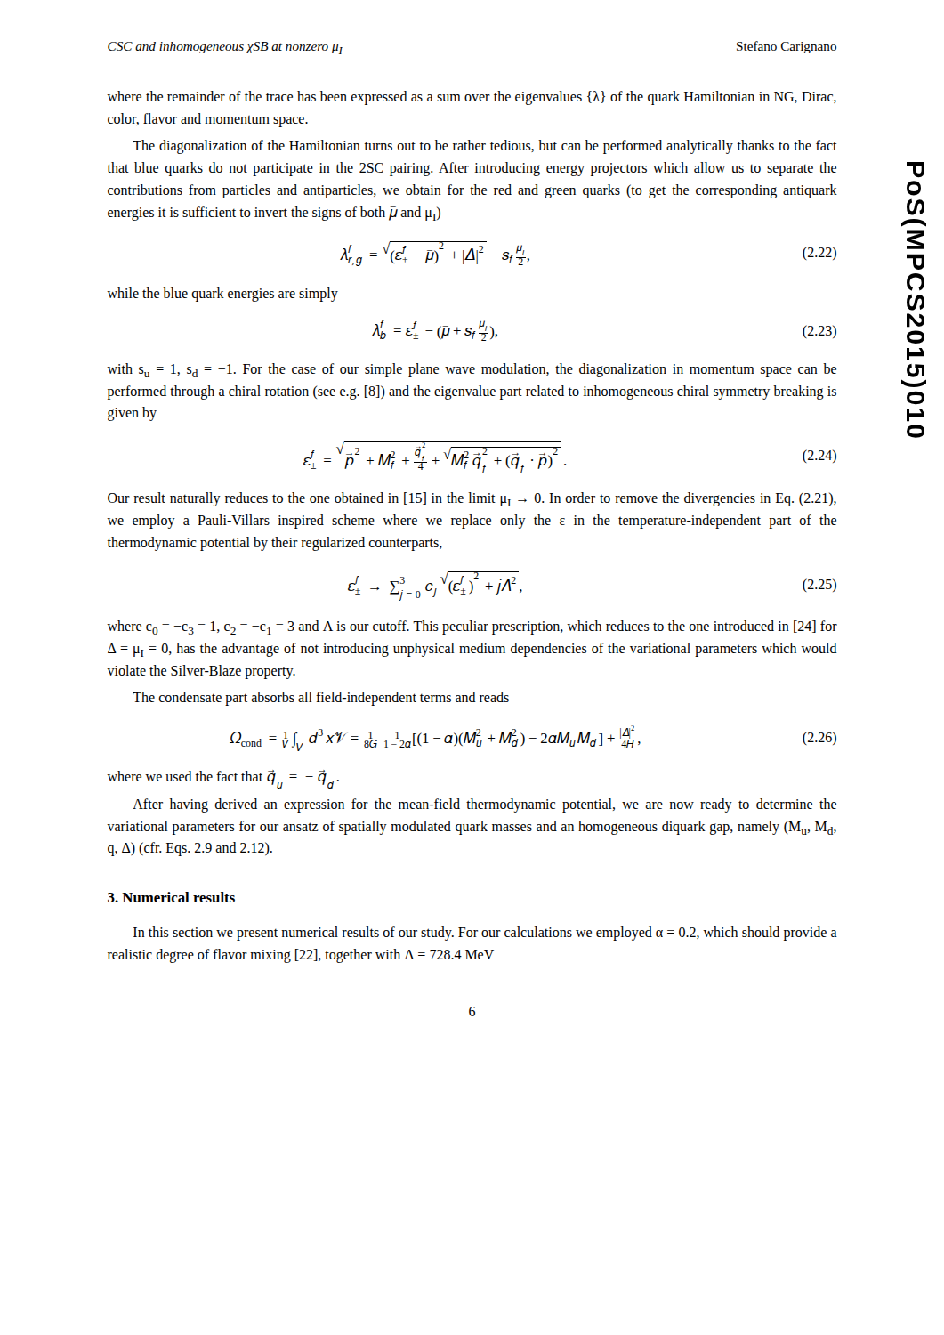PoS(MPCS2015)010
CSC and inhomogeneous χSB at nonzero μI Stefano Carignano
where the remainder of the trace has been expressed as a sum over the eigenvalues {λ} of the quark Hamiltonian in NG, Dirac, color, flavor and momentum space.
The diagonalization of the Hamiltonian turns out to be rather tedious, but can be performed analytically thanks to the fact that blue quarks do not participate in the 2SC pairing. After introducing energy projectors which allow us to separate the contributions from particles and antiparticles, we obtain for the red and green quarks (to get the corresponding antiquark energies it is sufficient to invert the signs of both μ¯ and μI)
λr,gf = (ε±f−μ¯)2 + |Δ|2 − sf μI2 , (2.22)
while the blue quark energies are simply
λbf = ε±f − ( μ¯ + sf μI2 ) , (2.23)
with su = 1, sd = −1. For the case of our simple plane wave modulation, the diagonalization in momentum space can be performed through a chiral rotation (see e.g. [8]) and the eigenvalue part related to inhomogeneous chiral symmetry breaking is given by
ε±f = p→2 + Mf2 + q→f24 ± Mf2 q→f2 + (q→f·p→)2 . (2.24)
Our result naturally reduces to the one obtained in [15] in the limit μI → 0. In order to remove the divergencies in Eq. (2.21), we employ a Pauli-Villars inspired scheme where we replace only the ε in the temperature-independent part of the thermodynamic potential by their regularized counterparts,
ε±f → ∑j=03 cj (ε±f)2 + j Λ2 , (2.25)
where c0 = −c3 = 1, c2 = −c1 = 3 and Λ is our cutoff. This peculiar prescription, which reduces to the one introduced in [24] for Δ = μI = 0, has the advantage of not introducing unphysical medium dependencies of the variational parameters which would violate the Silver-Blaze property.
The condensate part absorbs all field-independent terms and reads
Ωcond = 1V ∫V d3x 𝒱 = 18G 11−2α [ (1−α) (Mu2+Md2) − 2αMuMd ] + |Δ|24H , (2.26)
where we used the fact that q→u=−q→d.
After having derived an expression for the mean-field thermodynamic potential, we are now ready to determine the variational parameters for our ansatz of spatially modulated quark masses and an homogeneous diquark gap, namely (Mu, Md, q, Δ) (cfr. Eqs. 2.9 and 2.12).
3. Numerical results
In this section we present numerical results of our study. For our calculations we employed α = 0.2, which should provide a realistic degree of flavor mixing [22], together with Λ = 728.4 MeV
6